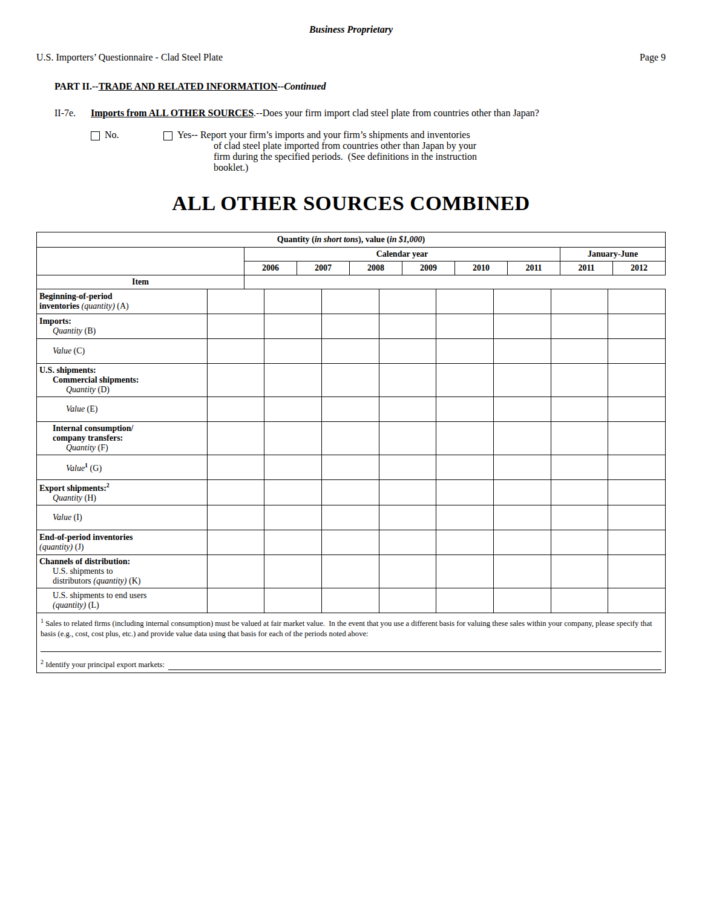Business Proprietary
U.S. Importers’ Questionnaire - Clad Steel Plate
Page 9
PART II.--TRADE AND RELATED INFORMATION--Continued
II-7e.
Imports from ALL OTHER SOURCES.--Does your firm import clad steel plate from countries other than Japan?
No.
Yes-- Report your firm’s imports and your firm’s shipments and inventories of clad steel plate imported from countries other than Japan by your firm during the specified periods. (See definitions in the instruction booklet.)
ALL OTHER SOURCES COMBINED
| Quantity ( in short tons ), value ( in $1,000 ) |
| | Calendar year | January-June |
| 2006 | 2007 | 2008 | 2009 | 2010 | 2011 | 2011 | 2012 |
| Item | |
| Beginning-of-period inventories (quantity) (A) | | | | | | | | |
| Imports: Quantity (B) | | | | | | | | |
| Value (C) | | | | | | | | |
| U.S. shipments: Commercial shipments: Quantity (D) | | | | | | | | |
| Value (E) | | | | | | | | |
| Internal consumption/ company transfers: Quantity (F) | | | | | | | | |
| Value 1 (G) | | | | | | | | |
| Export shipments: 2 Quantity (H) | | | | | | | | |
| Value (I) | | | | | | | | |
| End-of-period inventories (quantity) (J) | | | | | | | | |
| Channels of distribution: U.S. shipments to distributors (quantity) (K) | | | | | | | | |
| U.S. shipments to end users (quantity) (L) | | | | | | | | |
| 1 Sales to related firms (including internal consumption) must be valued at fair market value. In the event that you use a different basis for valuing these sales within your company, please specify that basis (e.g., cost, cost plus, etc.) and provide value data using that basis for each of the periods noted above: 2 Identify your principal export markets: |